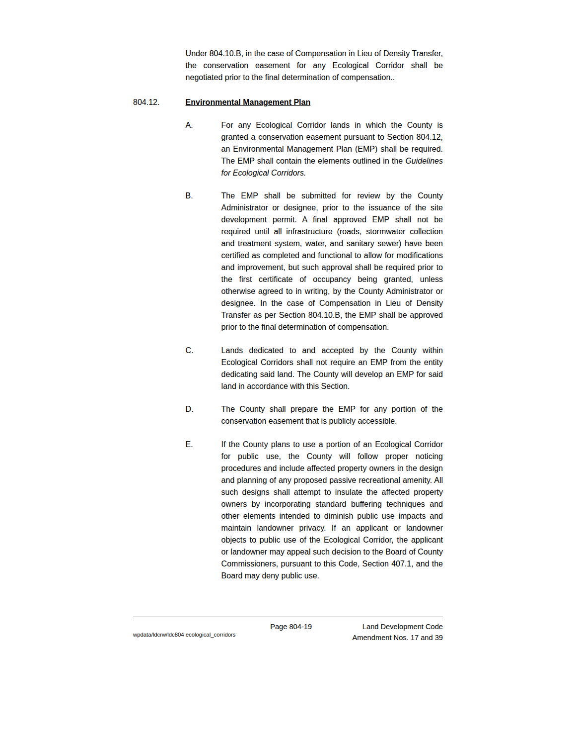Under 804.10.B, in the case of Compensation in Lieu of Density Transfer, the conservation easement for any Ecological Corridor shall be negotiated prior to the final determination of compensation..
804.12. Environmental Management Plan
A.
For any Ecological Corridor lands in which the County is granted a conservation easement pursuant to Section 804.12, an Environmental Management Plan (EMP) shall be required. The EMP shall contain the elements outlined in the Guidelines for Ecological Corridors.
B.
The EMP shall be submitted for review by the County Administrator or designee, prior to the issuance of the site development permit. A final approved EMP shall not be required until all infrastructure (roads, stormwater collection and treatment system, water, and sanitary sewer) have been certified as completed and functional to allow for modifications and improvement, but such approval shall be required prior to the first certificate of occupancy being granted, unless otherwise agreed to in writing, by the County Administrator or designee. In the case of Compensation in Lieu of Density Transfer as per Section 804.10.B, the EMP shall be approved prior to the final determination of compensation.
C.
Lands dedicated to and accepted by the County within Ecological Corridors shall not require an EMP from the entity dedicating said land. The County will develop an EMP for said land in accordance with this Section.
D.
The County shall prepare the EMP for any portion of the conservation easement that is publicly accessible.
E.
If the County plans to use a portion of an Ecological Corridor for public use, the County will follow proper noticing procedures and include affected property owners in the design and planning of any proposed passive recreational amenity. All such designs shall attempt to insulate the affected property owners by incorporating standard buffering techniques and other elements intended to diminish public use impacts and maintain landowner privacy. If an applicant or landowner objects to public use of the Ecological Corridor, the applicant or landowner may appeal such decision to the Board of County Commissioners, pursuant to this Code, Section 407.1, and the Board may deny public use.
| wpdata/ldcrw/ldc804 ecological_corridors | Page 804-19 | Land Development Code Amendment Nos. 17 and 39 |